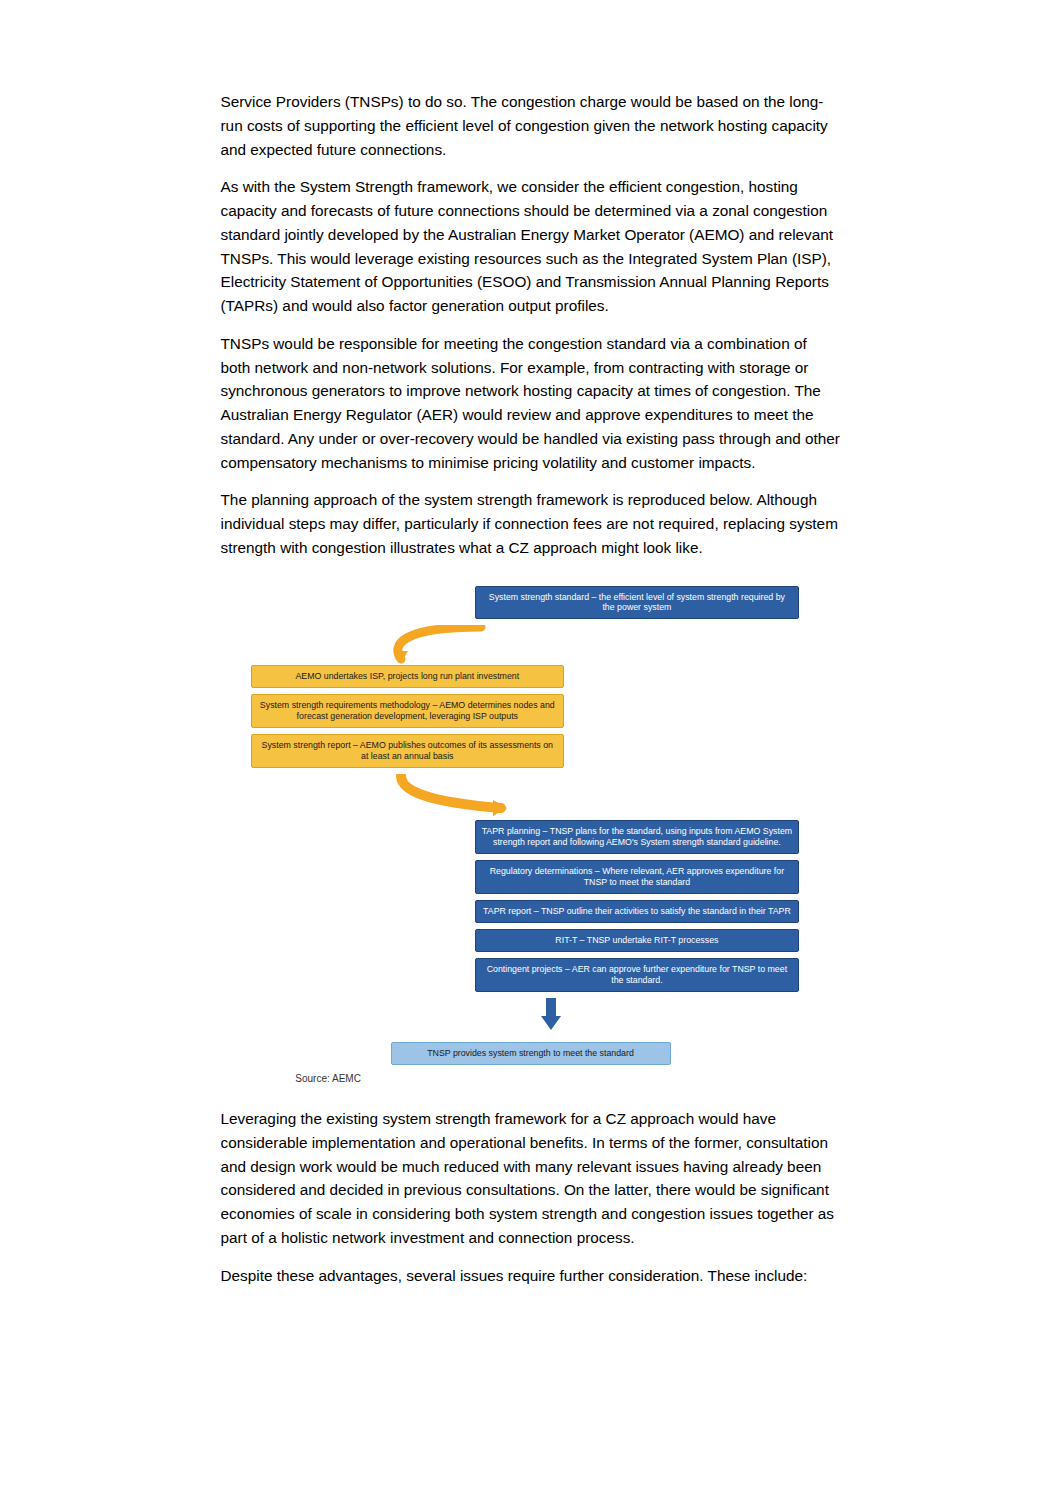Service Providers (TNSPs) to do so. The congestion charge would be based on the long-run costs of supporting the efficient level of congestion given the network hosting capacity and expected future connections.
As with the System Strength framework, we consider the efficient congestion, hosting capacity and forecasts of future connections should be determined via a zonal congestion standard jointly developed by the Australian Energy Market Operator (AEMO) and relevant TNSPs. This would leverage existing resources such as the Integrated System Plan (ISP), Electricity Statement of Opportunities (ESOO) and Transmission Annual Planning Reports (TAPRs) and would also factor generation output profiles.
TNSPs would be responsible for meeting the congestion standard via a combination of both network and non-network solutions. For example, from contracting with storage or synchronous generators to improve network hosting capacity at times of congestion. The Australian Energy Regulator (AER) would review and approve expenditures to meet the standard. Any under or over-recovery would be handled via existing pass through and other compensatory mechanisms to minimise pricing volatility and customer impacts.
The planning approach of the system strength framework is reproduced below. Although individual steps may differ, particularly if connection fees are not required, replacing system strength with congestion illustrates what a CZ approach might look like.
System strength standard – the efficient level of system strength required by the power system
AEMO undertakes ISP, projects long run plant investment
System strength requirements methodology – AEMO determines nodes and forecast generation development, leveraging ISP outputs
System strength report – AEMO publishes outcomes of its assessments on at least an annual basis
TAPR planning – TNSP plans for the standard, using inputs from AEMO System strength report and following AEMO's System strength standard guideline.
Regulatory determinations – Where relevant, AER approves expenditure for TNSP to meet the standard
TAPR report – TNSP outline their activities to satisfy the standard in their TAPR
RIT-T – TNSP undertake RIT-T processes
Contingent projects – AER can approve further expenditure for TNSP to meet the standard.
TNSP provides system strength to meet the standard
Source: AEMC
Leveraging the existing system strength framework for a CZ approach would have considerable implementation and operational benefits. In terms of the former, consultation and design work would be much reduced with many relevant issues having already been considered and decided in previous consultations. On the latter, there would be significant economies of scale in considering both system strength and congestion issues together as part of a holistic network investment and connection process.
Despite these advantages, several issues require further consideration. These include: